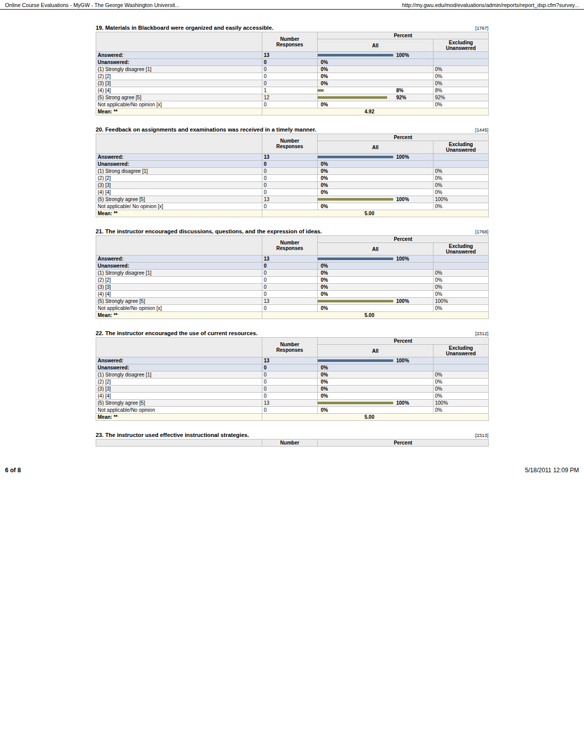Online Course Evaluations - MyGW - The George Washington Universit...
http://my.gwu.edu/mod/evaluations/admin/reports/report_dsp.cfm?survey...
19. Materials in Blackboard were organized and easily accessible.
[1767]
| | Number Responses | Percent |
| --- | --- | --- |
| All | Excluding Unanswered |
| Answered: | 13 | 100% | |
| Unanswered: | 0 | 0% | |
| (1) Strongly disagree [1] | 0 | 0% | 0% |
| (2) [2] | 0 | 0% | 0% |
| (3) [3] | 0 | 0% | 0% |
| (4) [4] | 1 | 8% | 8% |
| (5) Strong agree [5] | 12 | 92% | 92% |
| Not applicable/No opinion [x] | 0 | 0% | 0% |
| Mean: ** | 4.92 |
20. Feedback on assignments and examinations was received in a timely manner.
[1445]
| | Number Responses | Percent |
| --- | --- | --- |
| All | Excluding Unanswered |
| Answered: | 13 | 100% | |
| Unanswered: | 0 | 0% | |
| (1) Strong disagree [1] | 0 | 0% | 0% |
| (2) [2] | 0 | 0% | 0% |
| (3) [3] | 0 | 0% | 0% |
| (4) [4] | 0 | 0% | 0% |
| (5) Strongly agree [5] | 13 | 100% | 100% |
| Not applicable/ No opinion [x] | 0 | 0% | 0% |
| Mean: ** | 5.00 |
21. The instructor encouraged discussions, questions, and the expression of ideas.
[1768]
| | Number Responses | Percent |
| --- | --- | --- |
| All | Excluding Unanswered |
| Answered: | 13 | 100% | |
| Unanswered: | 0 | 0% | |
| (1) Strongly disagree [1] | 0 | 0% | 0% |
| (2) [2] | 0 | 0% | 0% |
| (3) [3] | 0 | 0% | 0% |
| (4) [4] | 0 | 0% | 0% |
| (5) Strongly agree [5] | 13 | 100% | 100% |
| Not applicable/No opinion [x] | 0 | 0% | 0% |
| Mean: ** | 5.00 |
22. The instructor encouraged the use of current resources.
[2312]
| | Number Responses | Percent |
| --- | --- | --- |
| All | Excluding Unanswered |
| Answered: | 13 | 100% | |
| Unanswered: | 0 | 0% | |
| (1) Strongly disagree [1] | 0 | 0% | 0% |
| (2) [2] | 0 | 0% | 0% |
| (3) [3] | 0 | 0% | 0% |
| (4) [4] | 0 | 0% | 0% |
| (5) Strongly agree [5] | 13 | 100% | 100% |
| Not applicable/No opinion | 0 | 0% | 0% |
| Mean: ** | 5.00 |
23. The instructor used effective instructional strategies.
[2313]
| | Number | Percent |
| --- | --- | --- |
6 of 8
5/18/2011 12:09 PM